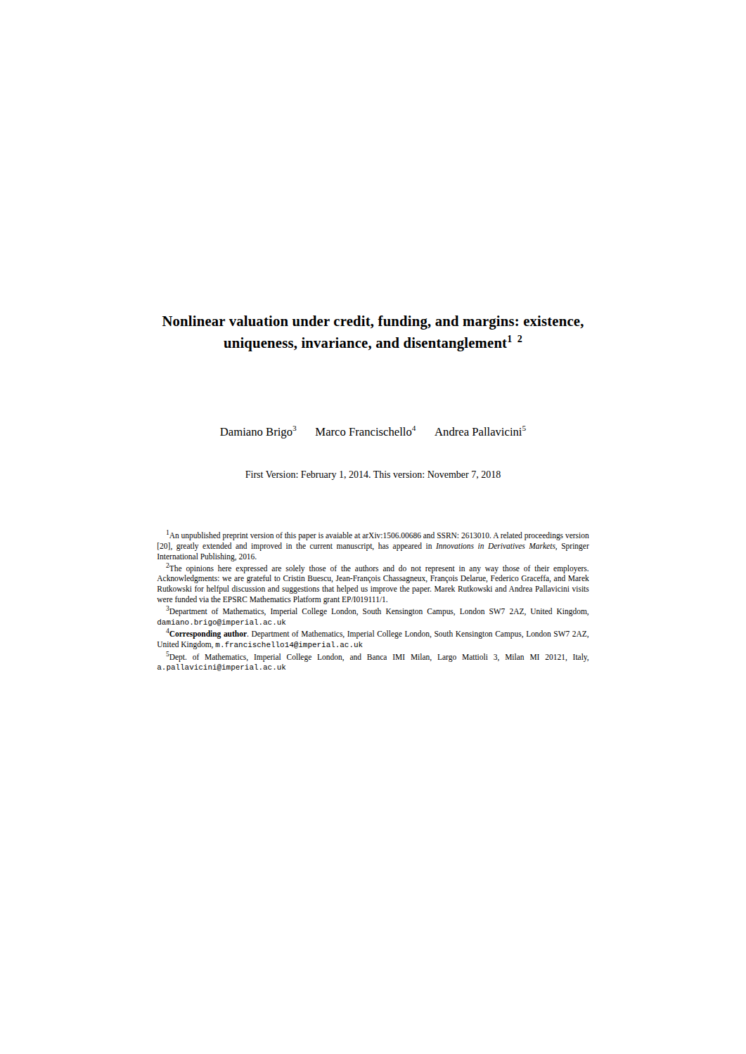Nonlinear valuation under credit, funding, and margins: existence,
uniqueness, invariance, and disentanglement1 2
Damiano Brigo3 Marco Francischello4 Andrea Pallavicini5
First Version: February 1, 2014. This version: November 7, 2018
1An unpublished preprint version of this paper is avaiable at arXiv:1506.00686 and SSRN: 2613010. A related proceedings version [20], greatly extended and improved in the current manuscript, has appeared in Innovations in Derivatives Markets, Springer International Publishing, 2016.
2The opinions here expressed are solely those of the authors and do not represent in any way those of their employers. Acknowledgments: we are grateful to Cristin Buescu, Jean-François Chassagneux, François Delarue, Federico Graceffa, and Marek Rutkowski for helfpul discussion and suggestions that helped us improve the paper. Marek Rutkowski and Andrea Pallavicini visits were funded via the EPSRC Mathematics Platform grant EP/I019111/1.
3Department of Mathematics, Imperial College London, South Kensington Campus, London SW7 2AZ, United Kingdom, damiano.brigo@imperial.ac.uk
4Corresponding author. Department of Mathematics, Imperial College London, South Kensington Campus, London SW7 2AZ, United Kingdom, m.francischello14@imperial.ac.uk
5Dept. of Mathematics, Imperial College London, and Banca IMI Milan, Largo Mattioli 3, Milan MI 20121, Italy, a.pallavicini@imperial.ac.uk